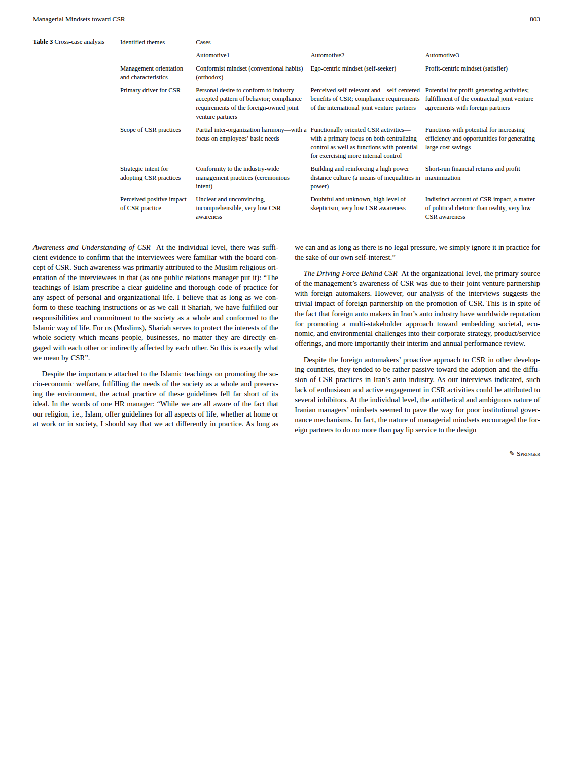Managerial Mindsets toward CSR 803
Table 3 Cross-case analysis
| Identified themes | Cases |
| --- | --- |
| Automotive1 | Automotive2 | Automotive3 |
| Management orientation and characteristics | Conformist mindset (conventional habits) (orthodox) | Ego-centric mindset (self-seeker) | Profit-centric mindset (satisfier) |
| Primary driver for CSR | Personal desire to conform to industry accepted pattern of behavior; compliance requirements of the foreign-owned joint venture partners | Perceived self-relevant and—self-centered benefits of CSR; compliance requirements of the international joint venture partners | Potential for profit-generating activities; fulfillment of the contractual joint venture agreements with foreign partners |
| Scope of CSR practices | Partial inter-organization harmony—with a focus on employees’ basic needs | Functionally oriented CSR activities—with a primary focus on both centralizing control as well as functions with potential for exercising more internal control | Functions with potential for increasing efficiency and opportunities for generating large cost savings |
| Strategic intent for adopting CSR practices | Conformity to the industry-wide management practices (ceremonious intent) | Building and reinforcing a high power distance culture (a means of inequalities in power) | Short-run financial returns and profit maximization |
| Perceived positive impact of CSR practice | Unclear and unconvincing, incomprehensible, very low CSR awareness | Doubtful and unknown, high level of skepticism, very low CSR awareness | Indistinct account of CSR impact, a matter of political rhetoric than reality, very low CSR awareness |
Awareness and Understanding of CSR At the individual level, there was sufficient evidence to confirm that the interviewees were familiar with the board concept of CSR. Such awareness was primarily attributed to the Muslim religious orientation of the interviewees in that (as one public relations manager put it): “The teachings of Islam prescribe a clear guideline and thorough code of practice for any aspect of personal and organizational life. I believe that as long as we conform to these teaching instructions or as we call it Shariah, we have fulfilled our responsibilities and commitment to the society as a whole and conformed to the Islamic way of life. For us (Muslims), Shariah serves to protect the interests of the whole society which means people, businesses, no matter they are directly engaged with each other or indirectly affected by each other. So this is exactly what we mean by CSR”.
Despite the importance attached to the Islamic teachings on promoting the socio-economic welfare, fulfilling the needs of the society as a whole and preserving the environment, the actual practice of these guidelines fell far short of its ideal. In the words of one HR manager: “While we are all aware of the fact that our religion, i.e., Islam, offer guidelines for all aspects of life, whether at home or at work or in society, I should say that we act differently in practice. As long as we can and as long as there is no legal pressure, we simply ignore it in practice for the sake of our own self-interest.”
The Driving Force Behind CSR At the organizational level, the primary source of the management’s awareness of CSR was due to their joint venture partnership with foreign automakers. However, our analysis of the interviews suggests the trivial impact of foreign partnership on the promotion of CSR. This is in spite of the fact that foreign auto makers in Iran’s auto industry have worldwide reputation for promoting a multi-stakeholder approach toward embedding societal, economic, and environmental challenges into their corporate strategy, product/service offerings, and more importantly their interim and annual performance review.
Despite the foreign automakers’ proactive approach to CSR in other developing countries, they tended to be rather passive toward the adoption and the diffusion of CSR practices in Iran’s auto industry. As our interviews indicated, such lack of enthusiasm and active engagement in CSR activities could be attributed to several inhibitors. At the individual level, the antithetical and ambiguous nature of Iranian managers’ mindsets seemed to pave the way for poor institutional governance mechanisms. In fact, the nature of managerial mindsets encouraged the foreign partners to do no more than pay lip service to the design
✎Springer